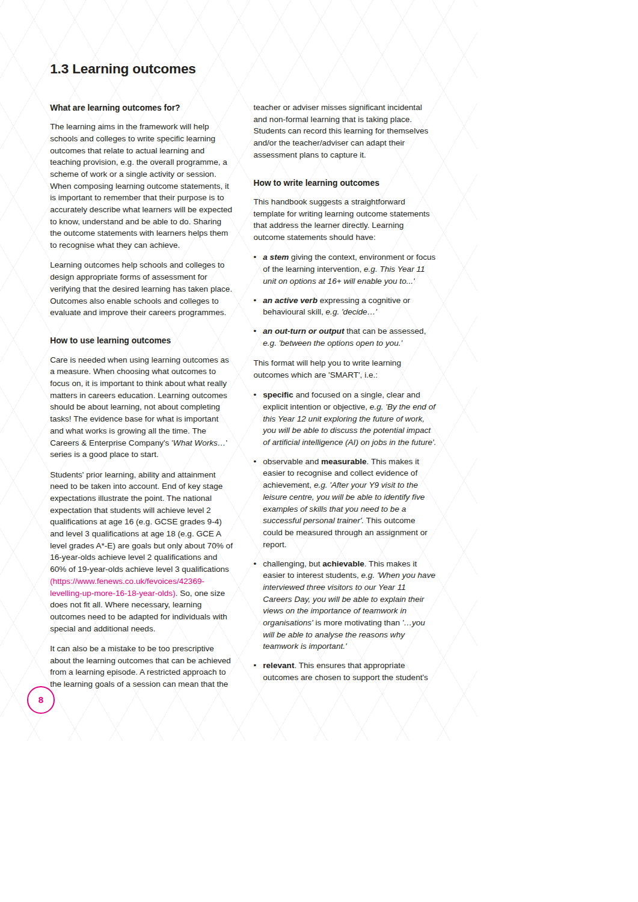1.3 Learning outcomes
What are learning outcomes for?
The learning aims in the framework will help schools and colleges to write specific learning outcomes that relate to actual learning and teaching provision, e.g. the overall programme, a scheme of work or a single activity or session. When composing learning outcome statements, it is important to remember that their purpose is to accurately describe what learners will be expected to know, understand and be able to do. Sharing the outcome statements with learners helps them to recognise what they can achieve.
Learning outcomes help schools and colleges to design appropriate forms of assessment for verifying that the desired learning has taken place. Outcomes also enable schools and colleges to evaluate and improve their careers programmes.
How to use learning outcomes
Care is needed when using learning outcomes as a measure. When choosing what outcomes to focus on, it is important to think about what really matters in careers education. Learning outcomes should be about learning, not about completing tasks! The evidence base for what is important and what works is growing all the time. The Careers & Enterprise Company's 'What Works…' series is a good place to start.
Students' prior learning, ability and attainment need to be taken into account. End of key stage expectations illustrate the point. The national expectation that students will achieve level 2 qualifications at age 16 (e.g. GCSE grades 9-4) and level 3 qualifications at age 18 (e.g. GCE A level grades A*-E) are goals but only about 70% of 16-year-olds achieve level 2 qualifications and 60% of 19-year-olds achieve level 3 qualifications (https://www.fenews.co.uk/fevoices/42369-levelling-up-more-16-18-year-olds). So, one size does not fit all. Where necessary, learning outcomes need to be adapted for individuals with special and additional needs.
It can also be a mistake to be too prescriptive about the learning outcomes that can be achieved from a learning episode. A restricted approach to the learning goals of a session can mean that the teacher or adviser misses significant incidental and non-formal learning that is taking place. Students can record this learning for themselves and/or the teacher/adviser can adapt their assessment plans to capture it.
How to write learning outcomes
This handbook suggests a straightforward template for writing learning outcome statements that address the learner directly. Learning outcome statements should have:
a stem giving the context, environment or focus of the learning intervention, e.g. This Year 11 unit on options at 16+ will enable you to...'
an active verb expressing a cognitive or behavioural skill, e.g. 'decide…'
an out-turn or output that can be assessed, e.g. 'between the options open to you.'
This format will help you to write learning outcomes which are 'SMART', i.e.:
specific and focused on a single, clear and explicit intention or objective, e.g. 'By the end of this Year 12 unit exploring the future of work, you will be able to discuss the potential impact of artificial intelligence (AI) on jobs in the future'.
observable and measurable. This makes it easier to recognise and collect evidence of achievement, e.g. 'After your Y9 visit to the leisure centre, you will be able to identify five examples of skills that you need to be a successful personal trainer'. This outcome could be measured through an assignment or report.
challenging, but achievable. This makes it easier to interest students, e.g. 'When you have interviewed three visitors to our Year 11 Careers Day, you will be able to explain their views on the importance of teamwork in organisations' is more motivating than '…you will be able to analyse the reasons why teamwork is important.'
relevant. This ensures that appropriate outcomes are chosen to support the student's
8